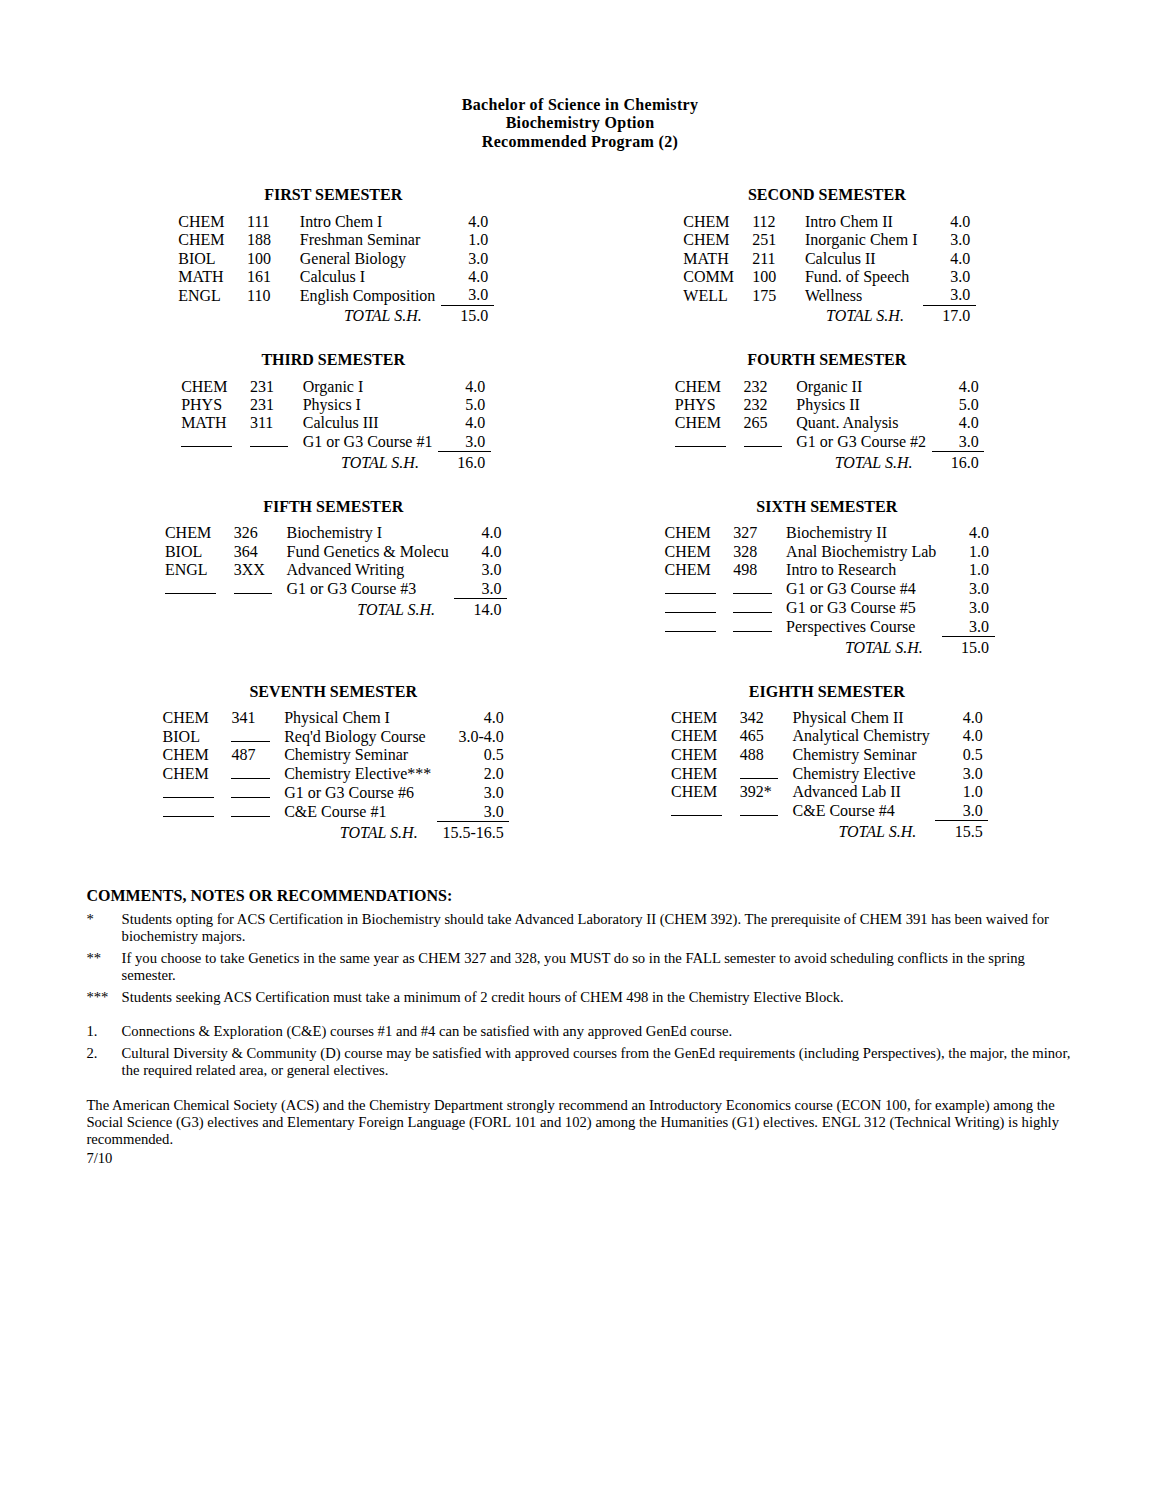Bachelor of Science in Chemistry
Biochemistry Option
Recommended Program (2)
| First Semester / CHEM / 111 / Intro Chem I / 4.0 / / CHEM / 188 / Freshman Seminar / 1.0 / / BIOL / 100 / General Biology / 3.0 / / MATH / 161 / Calculus I / 4.0 / / ENGL / 110 / English Composition / 3.0 / / / / TOTAL S.H. / 15.0 / | Second Semester / CHEM / 112 / Intro Chem II / 4.0 / / CHEM / 251 / Inorganic Chem I / 3.0 / / MATH / 211 / Calculus II / 4.0 / / COMM / 100 / Fund. of Speech / 3.0 / / WELL / 175 / Wellness / 3.0 / / / / TOTAL S.H. / 17.0 / |
| Third Semester / CHEM / 231 / Organic I / 4.0 / / PHYS / 231 / Physics I / 5.0 / / MATH / 311 / Calculus III / 4.0 / / / / G1 or G3 Course #1 / 3.0 / / / / TOTAL S.H. / 16.0 / | Fourth Semester / CHEM / 232 / Organic II / 4.0 / / PHYS / 232 / Physics II / 5.0 / / CHEM / 265 / Quant. Analysis / 4.0 / / / / G1 or G3 Course #2 / 3.0 / / / / TOTAL S.H. / 16.0 / |
| Fifth Semester / CHEM / 326 / Biochemistry I / 4.0 / / BIOL / 364 / Fund Genetics & Molecu / 4.0 / / ENGL / 3XX / Advanced Writing / 3.0 / / / / G1 or G3 Course #3 / 3.0 / / / / TOTAL S.H. / 14.0 / | Sixth Semester / CHEM / 327 / Biochemistry II / 4.0 / / CHEM / 328 / Anal Biochemistry Lab / 1.0 / / CHEM / 498 / Intro to Research / 1.0 / / / / G1 or G3 Course #4 / 3.0 / / / / G1 or G3 Course #5 / 3.0 / / / / Perspectives Course / 3.0 / / / / TOTAL S.H. / 15.0 / |
| Seventh Semester / CHEM / 341 / Physical Chem I / 4.0 / / BIOL / / Req'd Biology Course / 3.0-4.0 / / CHEM / 487 / Chemistry Seminar / 0.5 / / CHEM / / Chemistry Elective*** / 2.0 / / / / G1 or G3 Course #6 / 3.0 / / / / C&E Course #1 / 3.0 / / / / TOTAL S.H. / 15.5-16.5 / | Eighth Semester / CHEM / 342 / Physical Chem II / 4.0 / / CHEM / 465 / Analytical Chemistry / 4.0 / / CHEM / 488 / Chemistry Seminar / 0.5 / / CHEM / / Chemistry Elective / 3.0 / / CHEM / 392* / Advanced Lab II / 1.0 / / / / C&E Course #4 / 3.0 / / / / TOTAL S.H. / 15.5 / |
Comments, Notes or Recommendations:
| * | Students opting for ACS Certification in Biochemistry should take Advanced Laboratory II (CHEM 392). The prerequisite of CHEM 391 has been waived for biochemistry majors. |
| ** | If you choose to take Genetics in the same year as CHEM 327 and 328, you MUST do so in the FALL semester to avoid scheduling conflicts in the spring semester. |
| *** | Students seeking ACS Certification must take a minimum of 2 credit hours of CHEM 498 in the Chemistry Elective Block. |
| 1. | Connections & Exploration (C&E) courses #1 and #4 can be satisfied with any approved GenEd course. |
| 2. | Cultural Diversity & Community (D) course may be satisfied with approved courses from the GenEd requirements (including Perspectives), the major, the minor, the required related area, or general electives. |
The American Chemical Society (ACS) and the Chemistry Department strongly recommend an Introductory Economics course (ECON 100, for example) among the Social Science (G3) electives and Elementary Foreign Language (FORL 101 and 102) among the Humanities (G1) electives. ENGL 312 (Technical Writing) is highly recommended.
7/10